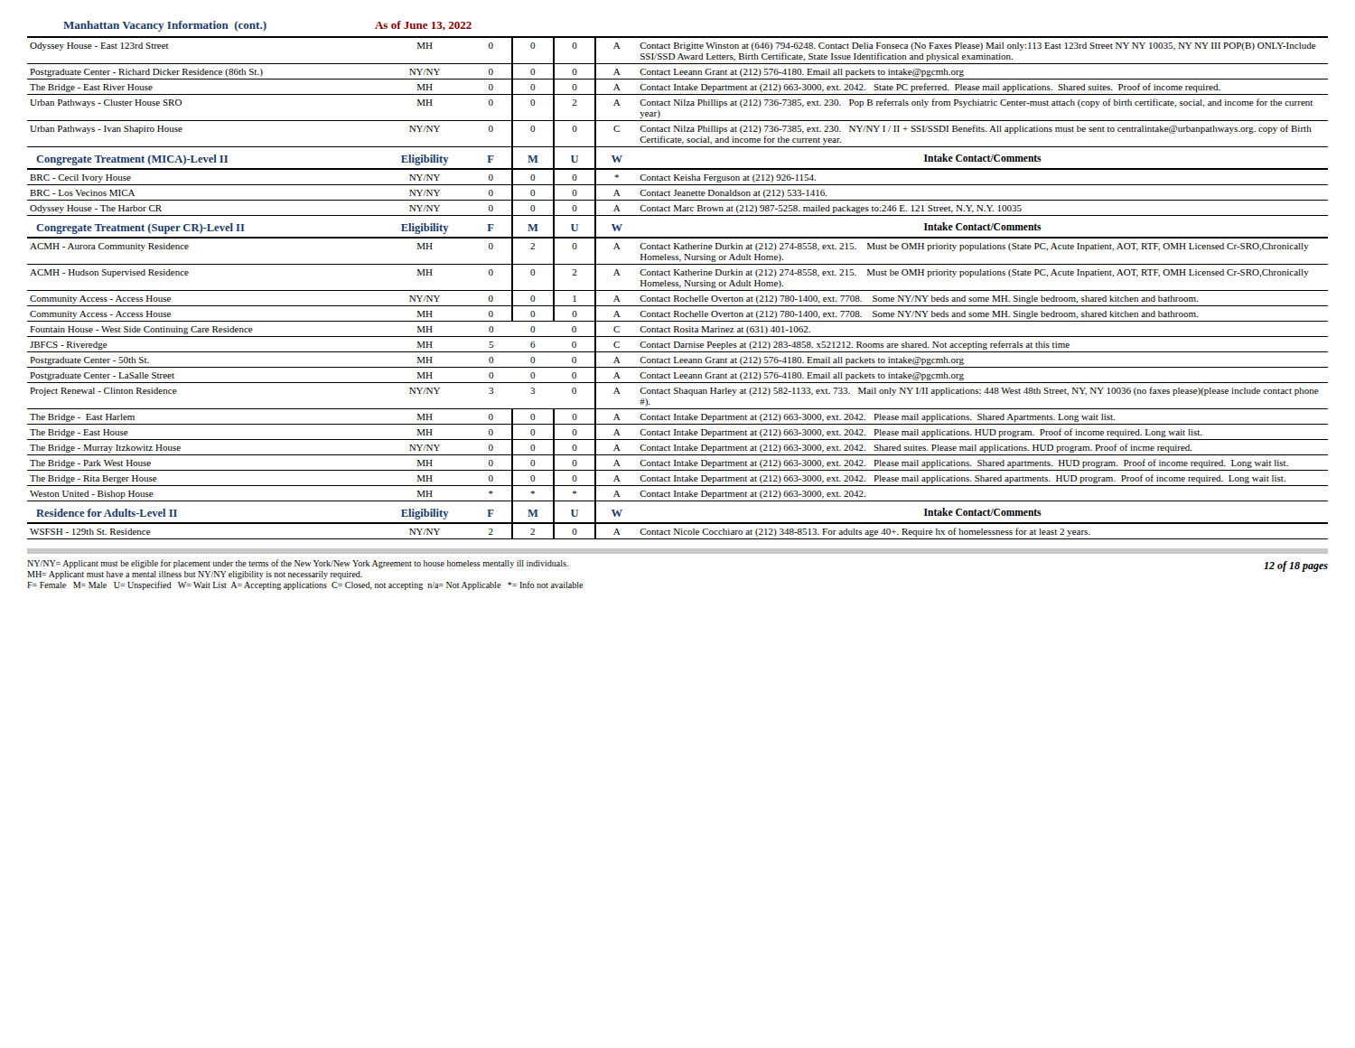Manhattan Vacancy Information (cont.) As of June 13, 2022
| Odyssey House - East 123rd Street | MH | 0 | 0 | 0 | A | Contact Brigitte Winston at (646) 794-6248. Contact Delia Fonseca (No Faxes Please) Mail only:113 East 123rd Street NY NY 10035, NY NY III POP(B) ONLY-Include SSI/SSD Award Letters, Birth Certificate, State Issue Identification and physical examination. |
| Postgraduate Center - Richard Dicker Residence (86th St.) | NY/NY | 0 | 0 | 0 | A | Contact Leeann Grant at (212) 576-4180. Email all packets to intake@pgcmh.org |
| The Bridge - East River House | MH | 0 | 0 | 0 | A | Contact Intake Department at (212) 663-3000, ext. 2042. State PC preferred. Please mail applications. Shared suites. Proof of income required. |
| Urban Pathways - Cluster House SRO | MH | 0 | 0 | 2 | A | Contact Nilza Phillips at (212) 736-7385, ext. 230. Pop B referrals only from Psychiatric Center-must attach (copy of birth certificate, social, and income for the current year) |
| Urban Pathways - Ivan Shapiro House | NY/NY | 0 | 0 | 0 | C | Contact Nilza Phillips at (212) 736-7385, ext. 230. NY/NY I / II + SSI/SSDI Benefits. All applications must be sent to centralintake@urbanpathways.org. copy of Birth Certificate, social, and income for the current year. |
| Congregate Treatment (MICA)-Level II | Eligibility | F | M | U | W | Intake Contact/Comments |
| BRC - Cecil Ivory House | NY/NY | 0 | 0 | 0 | * | Contact Keisha Ferguson at (212) 926-1154. |
| BRC - Los Vecinos MICA | NY/NY | 0 | 0 | 0 | A | Contact Jeanette Donaldson at (212) 533-1416. |
| Odyssey House - The Harbor CR | NY/NY | 0 | 0 | 0 | A | Contact Marc Brown at (212) 987-5258. mailed packages to:246 E. 121 Street, N.Y, N.Y. 10035 |
| Congregate Treatment (Super CR)-Level II | Eligibility | F | M | U | W | Intake Contact/Comments |
| ACMH - Aurora Community Residence | MH | 0 | 2 | 0 | A | Contact Katherine Durkin at (212) 274-8558, ext. 215. Must be OMH priority populations (State PC, Acute Inpatient, AOT, RTF, OMH Licensed Cr-SRO,Chronically Homeless, Nursing or Adult Home). |
| ACMH - Hudson Supervised Residence | MH | 0 | 0 | 2 | A | Contact Katherine Durkin at (212) 274-8558, ext. 215. Must be OMH priority populations (State PC, Acute Inpatient, AOT, RTF, OMH Licensed Cr-SRO,Chronically Homeless, Nursing or Adult Home). |
| Community Access - Access House | NY/NY | 0 | 0 | 1 | A | Contact Rochelle Overton at (212) 780-1400, ext. 7708. Some NY/NY beds and some MH. Single bedroom, shared kitchen and bathroom. |
| Community Access - Access House | MH | 0 | 0 | 0 | A | Contact Rochelle Overton at (212) 780-1400, ext. 7708. Some NY/NY beds and some MH. Single bedroom, shared kitchen and bathroom. |
| Fountain House - West Side Continuing Care Residence | MH | 0 | 0 | 0 | C | Contact Rosita Marinez at (631) 401-1062. |
| JBFCS - Riveredge | MH | 5 | 6 | 0 | C | Contact Darnise Peeples at (212) 283-4858. x521212. Rooms are shared. Not accepting referrals at this time |
| Postgraduate Center - 50th St. | MH | 0 | 0 | 0 | A | Contact Leeann Grant at (212) 576-4180. Email all packets to intake@pgcmh.org |
| Postgraduate Center - LaSalle Street | MH | 0 | 0 | 0 | A | Contact Leeann Grant at (212) 576-4180. Email all packets to intake@pgcmh.org |
| Project Renewal - Clinton Residence | NY/NY | 3 | 3 | 0 | A | Contact Shaquan Harley at (212) 582-1133, ext. 733. Mail only NY I/II applications: 448 West 48th Street, NY, NY 10036 (no faxes please)(please include contact phone #). |
| The Bridge - East Harlem | MH | 0 | 0 | 0 | A | Contact Intake Department at (212) 663-3000, ext. 2042. Please mail applications. Shared Apartments. Long wait list. |
| The Bridge - East House | MH | 0 | 0 | 0 | A | Contact Intake Department at (212) 663-3000, ext. 2042. Please mail applications. HUD program. Proof of income required. Long wait list. |
| The Bridge - Murray Itzkowitz House | NY/NY | 0 | 0 | 0 | A | Contact Intake Department at (212) 663-3000, ext. 2042. Shared suites. Please mail applications. HUD program. Proof of incme required. |
| The Bridge - Park West House | MH | 0 | 0 | 0 | A | Contact Intake Department at (212) 663-3000, ext. 2042. Please mail applications. Shared apartments. HUD program. Proof of income required. Long wait list. |
| The Bridge - Rita Berger House | MH | 0 | 0 | 0 | A | Contact Intake Department at (212) 663-3000, ext. 2042. Please mail applications. Shared apartments. HUD program. Proof of income required. Long wait list. |
| Weston United - Bishop House | MH | * | * | * | A | Contact Intake Department at (212) 663-3000, ext. 2042. |
| Residence for Adults-Level II | Eligibility | F | M | U | W | Intake Contact/Comments |
| WSFSH - 129th St. Residence | NY/NY | 2 | 2 | 0 | A | Contact Nicole Cocchiaro at (212) 348-8513. For adults age 40+. Require hx of homelessness for at least 2 years. |
12 of 18 pages
NY/NY= Applicant must be eligible for placement under the terms of the New York/New York Agreement to house homeless mentally ill individuals.
MH= Applicant must have a mental illness but NY/NY eligibility is not necessarily required.
F= Female M= Male U= Unspecified W= Wait List A= Accepting applications C= Closed, not accepting n/a= Not Applicable *= Info not available